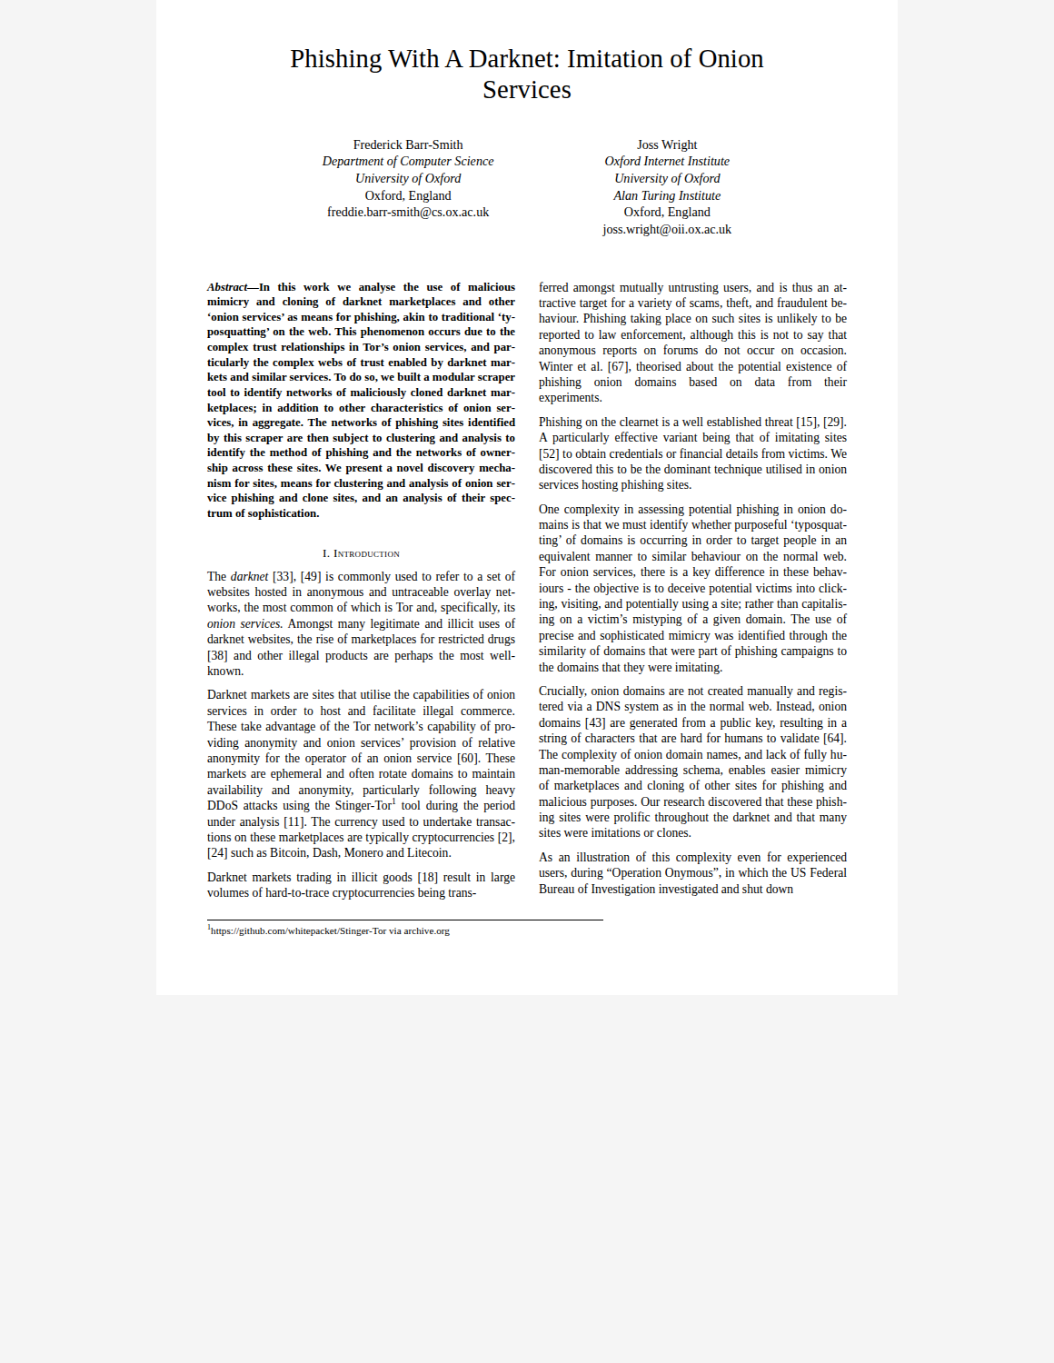Phishing With A Darknet: Imitation of Onion
Services
Frederick Barr-Smith
Department of Computer Science
University of Oxford
Oxford, England
freddie.barr-smith@cs.ox.ac.uk
Joss Wright
Oxford Internet Institute
University of Oxford
Alan Turing Institute
Oxford, England
joss.wright@oii.ox.ac.uk
Abstract—In this work we analyse the use of malicious mimicry and cloning of darknet marketplaces and other ‘onion services’ as means for phishing, akin to traditional ‘typosquatting’ on the web. This phenomenon occurs due to the complex trust relationships in Tor’s onion services, and particularly the complex webs of trust enabled by darknet markets and similar services. To do so, we built a modular scraper tool to identify networks of maliciously cloned darknet marketplaces; in addition to other characteristics of onion services, in aggregate. The networks of phishing sites identified by this scraper are then subject to clustering and analysis to identify the method of phishing and the networks of ownership across these sites. We present a novel discovery mechanism for sites, means for clustering and analysis of onion service phishing and clone sites, and an analysis of their spectrum of sophistication.
I. Introduction
The darknet [33], [49] is commonly used to refer to a set of websites hosted in anonymous and untraceable overlay networks, the most common of which is Tor and, specifically, its onion services. Amongst many legitimate and illicit uses of darknet websites, the rise of marketplaces for restricted drugs [38] and other illegal products are perhaps the most well-known.
Darknet markets are sites that utilise the capabilities of onion services in order to host and facilitate illegal commerce. These take advantage of the Tor network’s capability of providing anonymity and onion services’ provision of relative anonymity for the operator of an onion service [60]. These markets are ephemeral and often rotate domains to maintain availability and anonymity, particularly following heavy DDoS attacks using the Stinger-Tor1 tool during the period under analysis [11]. The currency used to undertake transactions on these marketplaces are typically cryptocurrencies [2], [24] such as Bitcoin, Dash, Monero and Litecoin.
Darknet markets trading in illicit goods [18] result in large volumes of hard-to-trace cryptocurrencies being trans-
ferred amongst mutually untrusting users, and is thus an attractive target for a variety of scams, theft, and fraudulent behaviour. Phishing taking place on such sites is unlikely to be reported to law enforcement, although this is not to say that anonymous reports on forums do not occur on occasion. Winter et al. [67], theorised about the potential existence of phishing onion domains based on data from their experiments.
Phishing on the clearnet is a well established threat [15], [29]. A particularly effective variant being that of imitating sites [52] to obtain credentials or financial details from victims. We discovered this to be the dominant technique utilised in onion services hosting phishing sites.
One complexity in assessing potential phishing in onion domains is that we must identify whether purposeful ‘typosquatting’ of domains is occurring in order to target people in an equivalent manner to similar behaviour on the normal web. For onion services, there is a key difference in these behaviours - the objective is to deceive potential victims into clicking, visiting, and potentially using a site; rather than capitalising on a victim’s mistyping of a given domain. The use of precise and sophisticated mimicry was identified through the similarity of domains that were part of phishing campaigns to the domains that they were imitating.
Crucially, onion domains are not created manually and registered via a DNS system as in the normal web. Instead, onion domains [43] are generated from a public key, resulting in a string of characters that are hard for humans to validate [64]. The complexity of onion domain names, and lack of fully human-memorable addressing schema, enables easier mimicry of marketplaces and cloning of other sites for phishing and malicious purposes. Our research discovered that these phishing sites were prolific throughout the darknet and that many sites were imitations or clones.
As an illustration of this complexity even for experienced users, during “Operation Onymous”, in which the US Federal Bureau of Investigation investigated and shut down
1https://github.com/whitepacket/Stinger-Tor via archive.org